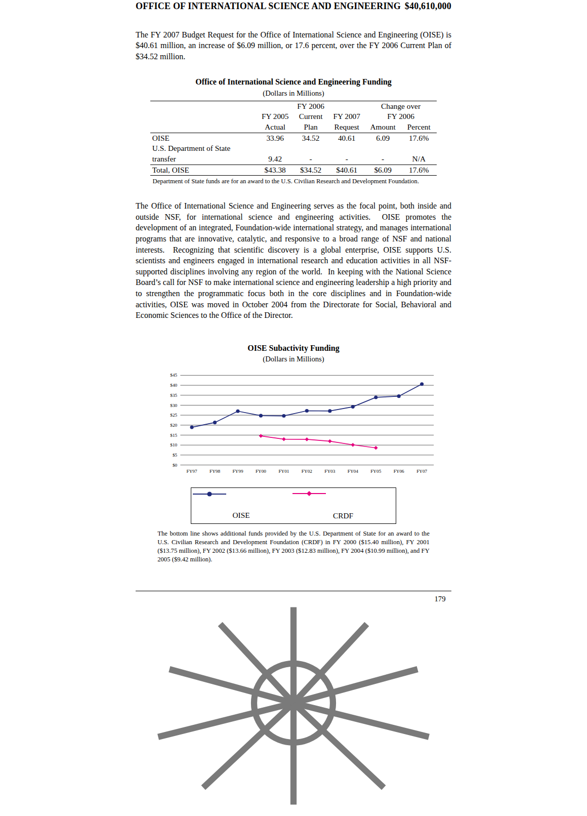OFFICE OF INTERNATIONAL SCIENCE AND ENGINEERING$40,610,000
The FY 2007 Budget Request for the Office of International Science and Engineering (OISE) is $40.61 million, an increase of $6.09 million, or 17.6 percent, over the FY 2006 Current Plan of $34.52 million.
Office of International Science and Engineering Funding
(Dollars in Millions)
| | | FY 2006 | | Change over |
| --- | --- | --- | --- | --- |
| | FY 2005 | Current | FY 2007 | FY 2006 |
| | Actual | Plan | Request | Amount | Percent |
| OISE | 33.96 | 34.52 | 40.61 | 6.09 | 17.6% |
| U.S. Department of State transfer | 9.42 | - | - | - | N/A |
| Total, OISE | $43.38 | $34.52 | $40.61 | $6.09 | 17.6% |
Department of State funds are for an award to the U.S. Civilian Research and Development Foundation.
The Office of International Science and Engineering serves as the focal point, both inside and outside NSF, for international science and engineering activities. OISE promotes the development of an integrated, Foundation-wide international strategy, and manages international programs that are innovative, catalytic, and responsive to a broad range of NSF and national interests. Recognizing that scientific discovery is a global enterprise, OISE supports U.S. scientists and engineers engaged in international research and education activities in all NSF-supported disciplines involving any region of the world. In keeping with the National Science Board’s call for NSF to make international science and engineering leadership a high priority and to strengthen the programmatic focus both in the core disciplines and in Foundation-wide activities, OISE was moved in October 2004 from the Directorate for Social, Behavioral and Economic Sciences to the Office of the Director.
OISE Subactivity Funding
(Dollars in Millions)
$45 $40 $35 $30 $25 $20 $15 $10 $5 $0 FY97 FY98 FY99 FY00 FY01 FY02 FY03 FY04 FY05 FY06 FY07
| OISE | CRDF |
The bottom line shows additional funds provided by the U.S. Department of State for an award to the U.S. Civilian Research and Development Foundation (CRDF) in FY 2000 ($15.40 million), FY 2001 ($13.75 million), FY 2002 ($13.66 million), FY 2003 ($12.83 million), FY 2004 ($10.99 million), and FY 2005 ($9.42 million).
179